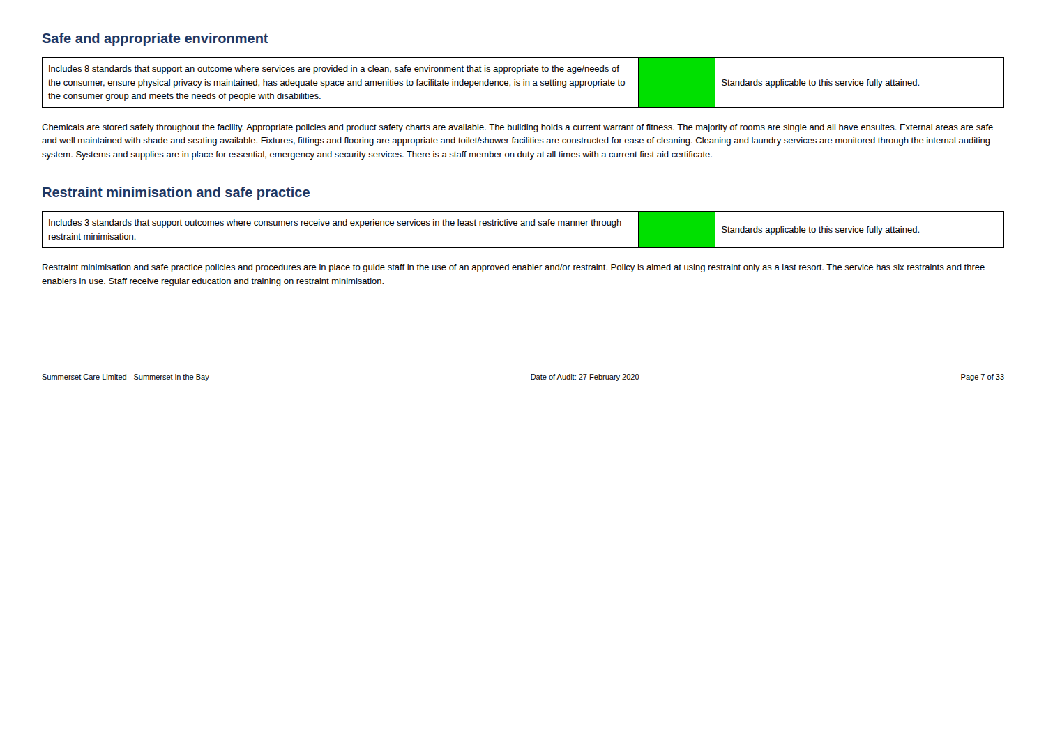Safe and appropriate environment
| Includes 8 standards that support an outcome where services are provided in a clean, safe environment that is appropriate to the age/needs of the consumer, ensure physical privacy is maintained, has adequate space and amenities to facilitate independence, is in a setting appropriate to the consumer group and meets the needs of people with disabilities. | | Standards applicable to this service fully attained. |
Chemicals are stored safely throughout the facility. Appropriate policies and product safety charts are available. The building holds a current warrant of fitness. The majority of rooms are single and all have ensuites. External areas are safe and well maintained with shade and seating available. Fixtures, fittings and flooring are appropriate and toilet/shower facilities are constructed for ease of cleaning. Cleaning and laundry services are monitored through the internal auditing system. Systems and supplies are in place for essential, emergency and security services. There is a staff member on duty at all times with a current first aid certificate.
Restraint minimisation and safe practice
| Includes 3 standards that support outcomes where consumers receive and experience services in the least restrictive and safe manner through restraint minimisation. | | Standards applicable to this service fully attained. |
Restraint minimisation and safe practice policies and procedures are in place to guide staff in the use of an approved enabler and/or restraint. Policy is aimed at using restraint only as a last resort. The service has six restraints and three enablers in use. Staff receive regular education and training on restraint minimisation.
Summerset Care Limited - Summerset in the Bay Date of Audit: 27 February 2020 Page 7 of 33